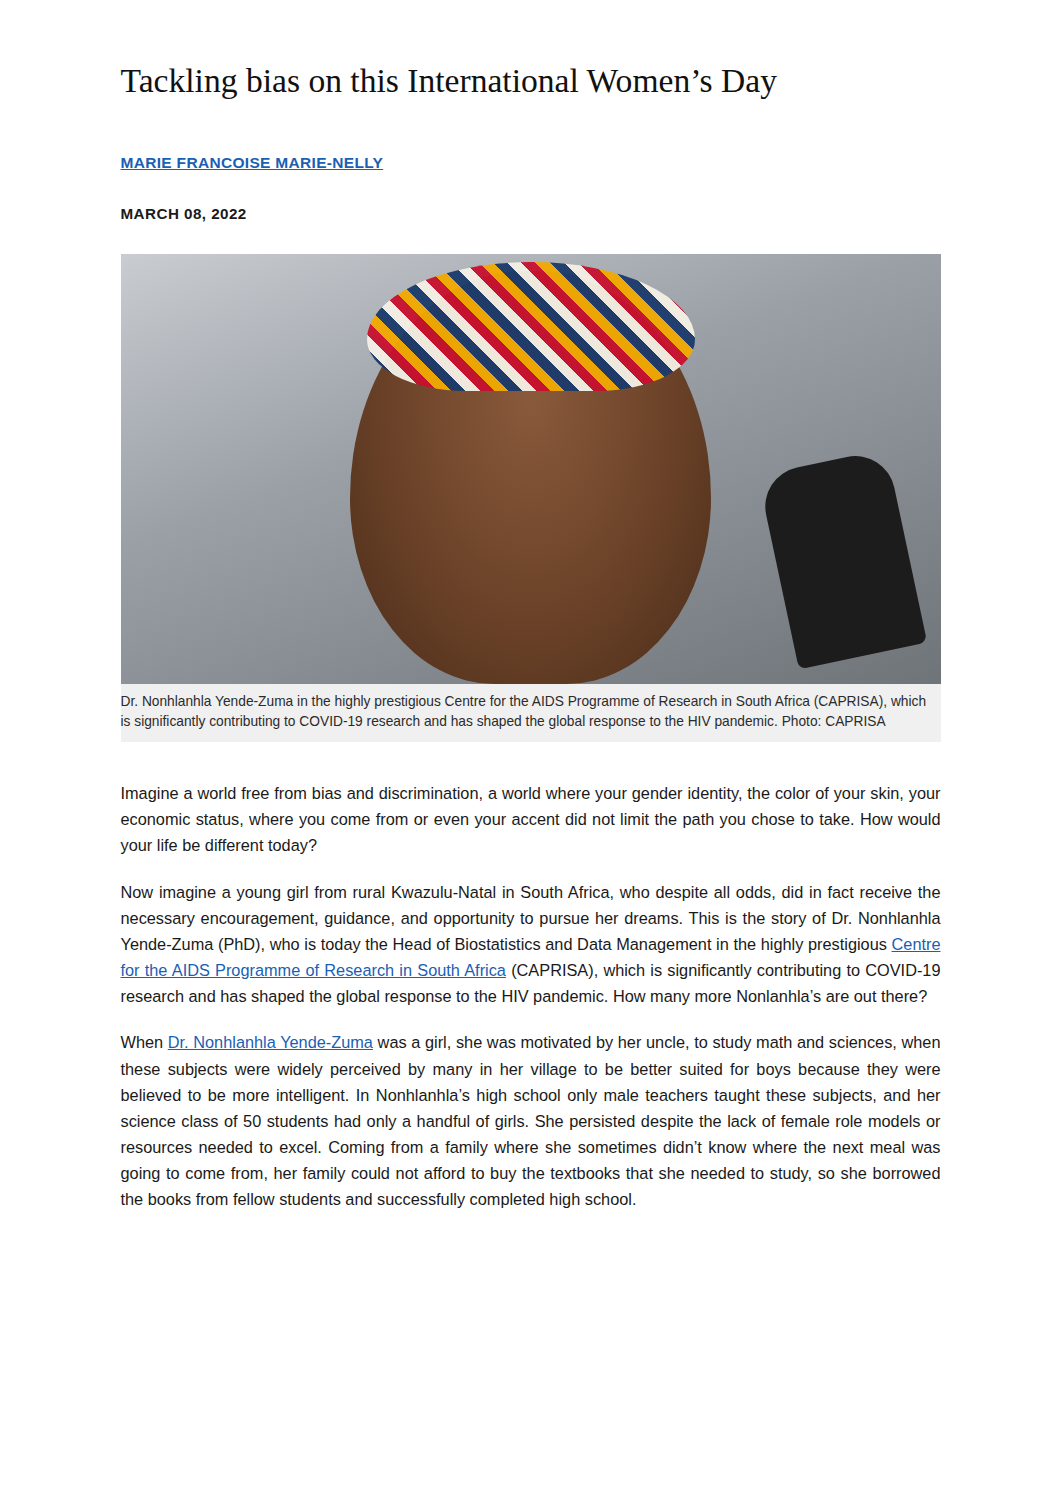Tackling bias on this International Women’s Day
MARIE FRANCOISE MARIE-NELLY
MARCH 08, 2022
Dr. Nonhlanhla Yende-Zuma in the highly prestigious Centre for the AIDS Programme of Research in South Africa (CAPRISA), which is significantly contributing to COVID-19 research and has shaped the global response to the HIV pandemic. Photo: CAPRISA
Imagine a world free from bias and discrimination, a world where your gender identity, the color of your skin, your economic status, where you come from or even your accent did not limit the path you chose to take. How would your life be different today?
Now imagine a young girl from rural Kwazulu-Natal in South Africa, who despite all odds, did in fact receive the necessary encouragement, guidance, and opportunity to pursue her dreams. This is the story of Dr. Nonhlanhla Yende-Zuma (PhD), who is today the Head of Biostatistics and Data Management in the highly prestigious Centre for the AIDS Programme of Research in South Africa (CAPRISA), which is significantly contributing to COVID-19 research and has shaped the global response to the HIV pandemic. How many more Nonlanhla’s are out there?
When Dr. Nonhlanhla Yende-Zuma was a girl, she was motivated by her uncle, to study math and sciences, when these subjects were widely perceived by many in her village to be better suited for boys because they were believed to be more intelligent. In Nonhlanhla’s high school only male teachers taught these subjects, and her science class of 50 students had only a handful of girls. She persisted despite the lack of female role models or resources needed to excel. Coming from a family where she sometimes didn’t know where the next meal was going to come from, her family could not afford to buy the textbooks that she needed to study, so she borrowed the books from fellow students and successfully completed high school.